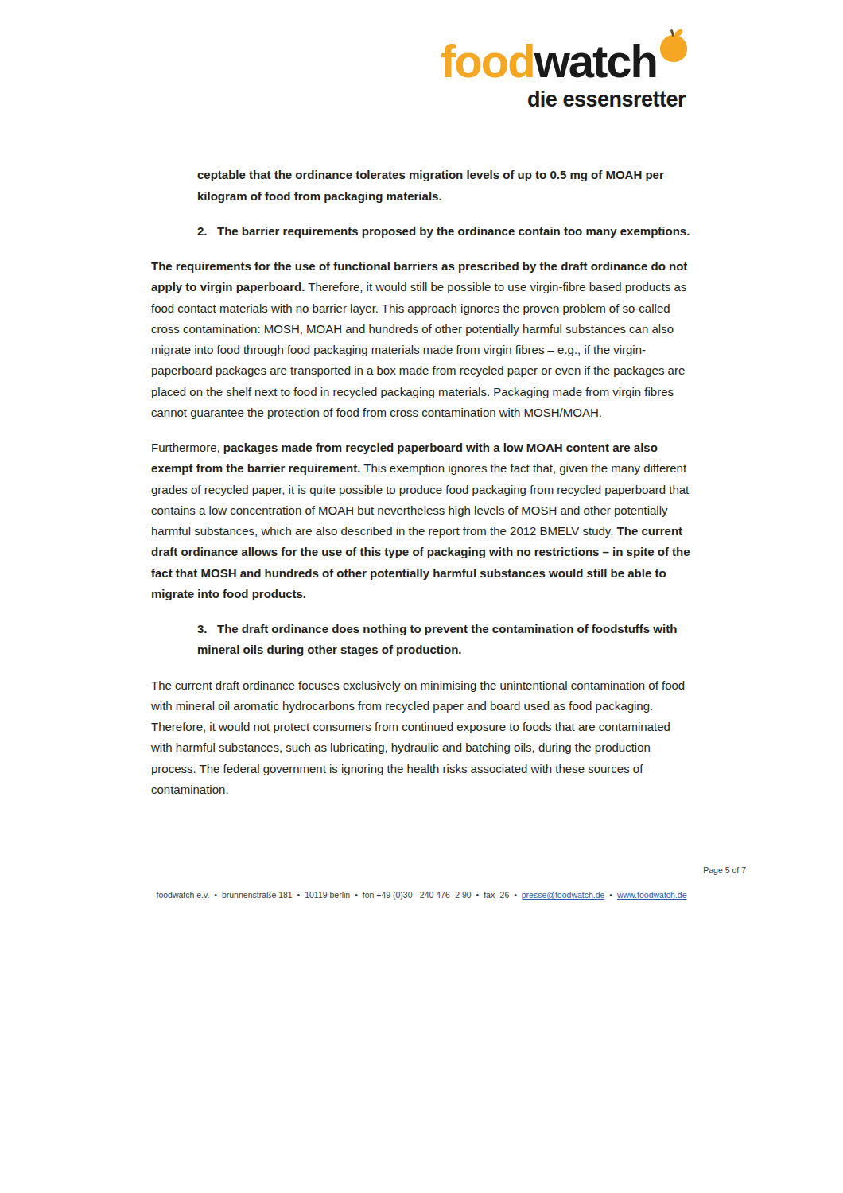food watch
die essensretter
ceptable that the ordinance tolerates migration levels of up to 0.5 mg of MOAH per kilogram of food from packaging materials.
2. The barrier requirements proposed by the ordinance contain too many exemptions.
The requirements for the use of functional barriers as prescribed by the draft ordinance do not apply to virgin paperboard. Therefore, it would still be possible to use virgin-fibre based products as food contact materials with no barrier layer. This approach ignores the proven problem of so-called cross contamination: MOSH, MOAH and hundreds of other potentially harmful substances can also migrate into food through food packaging materials made from virgin fibres – e.g., if the virgin-paperboard packages are transported in a box made from recycled paper or even if the packages are placed on the shelf next to food in recycled packaging materials. Packaging made from virgin fibres cannot guarantee the protection of food from cross contamination with MOSH/MOAH.
Furthermore, packages made from recycled paperboard with a low MOAH content are also exempt from the barrier requirement. This exemption ignores the fact that, given the many different grades of recycled paper, it is quite possible to produce food packaging from recycled paperboard that contains a low concentration of MOAH but nevertheless high levels of MOSH and other potentially harmful substances, which are also described in the report from the 2012 BMELV study. The current draft ordinance allows for the use of this type of packaging with no restrictions – in spite of the fact that MOSH and hundreds of other potentially harmful substances would still be able to migrate into food products.
3. The draft ordinance does nothing to prevent the contamination of foodstuffs with mineral oils during other stages of production.
The current draft ordinance focuses exclusively on minimising the unintentional contamination of food with mineral oil aromatic hydrocarbons from recycled paper and board used as food packaging. Therefore, it would not protect consumers from continued exposure to foods that are contaminated with harmful substances, such as lubricating, hydraulic and batching oils, during the production process. The federal government is ignoring the health risks associated with these sources of contamination.
Page 5 of 7
foodwatch e.v. • brunnenstraße 181 • 10119 berlin • fon +49 (0)30 - 240 476 -2 90 • fax -26 • presse@foodwatch.de • www.foodwatch.de